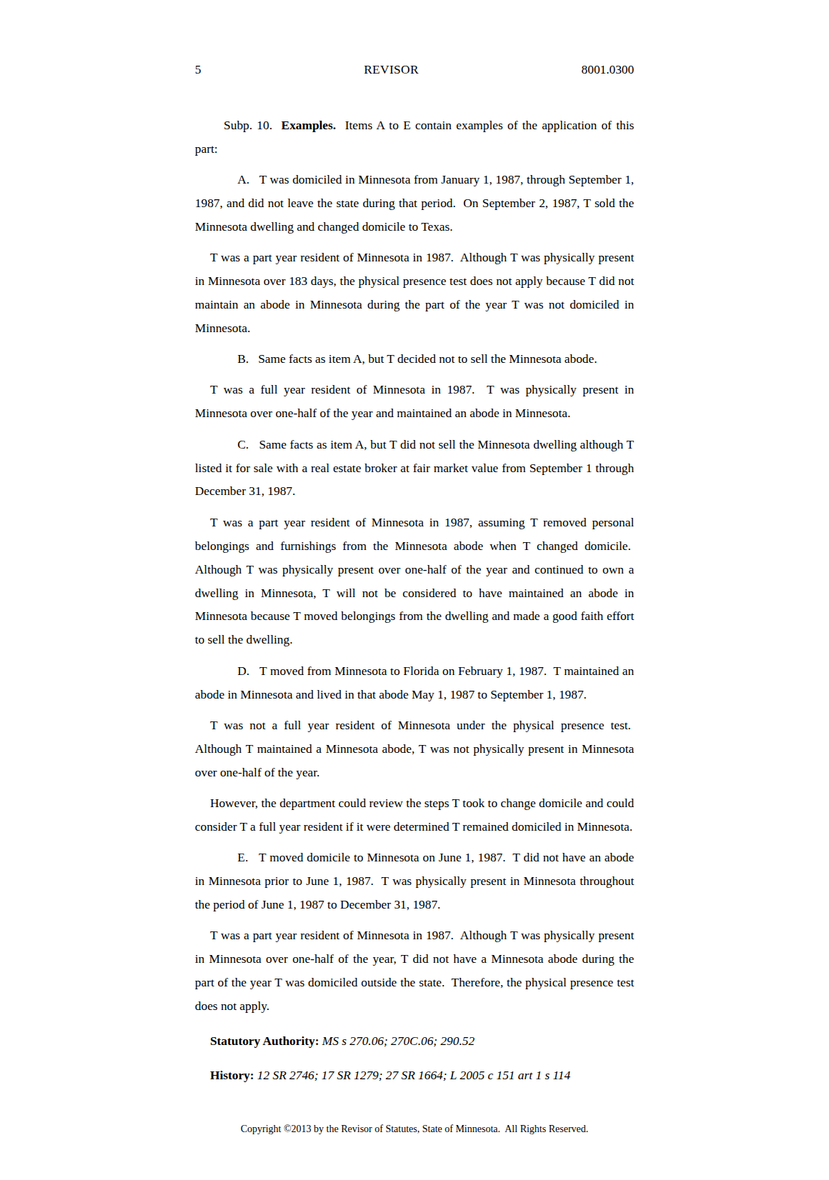5 REVISOR 8001.0300
Subp. 10. Examples. Items A to E contain examples of the application of this part:
A. T was domiciled in Minnesota from January 1, 1987, through September 1, 1987, and did not leave the state during that period. On September 2, 1987, T sold the Minnesota dwelling and changed domicile to Texas.
T was a part year resident of Minnesota in 1987. Although T was physically present in Minnesota over 183 days, the physical presence test does not apply because T did not maintain an abode in Minnesota during the part of the year T was not domiciled in Minnesota.
B. Same facts as item A, but T decided not to sell the Minnesota abode.
T was a full year resident of Minnesota in 1987. T was physically present in Minnesota over one-half of the year and maintained an abode in Minnesota.
C. Same facts as item A, but T did not sell the Minnesota dwelling although T listed it for sale with a real estate broker at fair market value from September 1 through December 31, 1987.
T was a part year resident of Minnesota in 1987, assuming T removed personal belongings and furnishings from the Minnesota abode when T changed domicile. Although T was physically present over one-half of the year and continued to own a dwelling in Minnesota, T will not be considered to have maintained an abode in Minnesota because T moved belongings from the dwelling and made a good faith effort to sell the dwelling.
D. T moved from Minnesota to Florida on February 1, 1987. T maintained an abode in Minnesota and lived in that abode May 1, 1987 to September 1, 1987.
T was not a full year resident of Minnesota under the physical presence test. Although T maintained a Minnesota abode, T was not physically present in Minnesota over one-half of the year.
However, the department could review the steps T took to change domicile and could consider T a full year resident if it were determined T remained domiciled in Minnesota.
E. T moved domicile to Minnesota on June 1, 1987. T did not have an abode in Minnesota prior to June 1, 1987. T was physically present in Minnesota throughout the period of June 1, 1987 to December 31, 1987.
T was a part year resident of Minnesota in 1987. Although T was physically present in Minnesota over one-half of the year, T did not have a Minnesota abode during the part of the year T was domiciled outside the state. Therefore, the physical presence test does not apply.
Statutory Authority: MS s 270.06; 270C.06; 290.52
History: 12 SR 2746; 17 SR 1279; 27 SR 1664; L 2005 c 151 art 1 s 114
Copyright ©2013 by the Revisor of Statutes, State of Minnesota. All Rights Reserved.